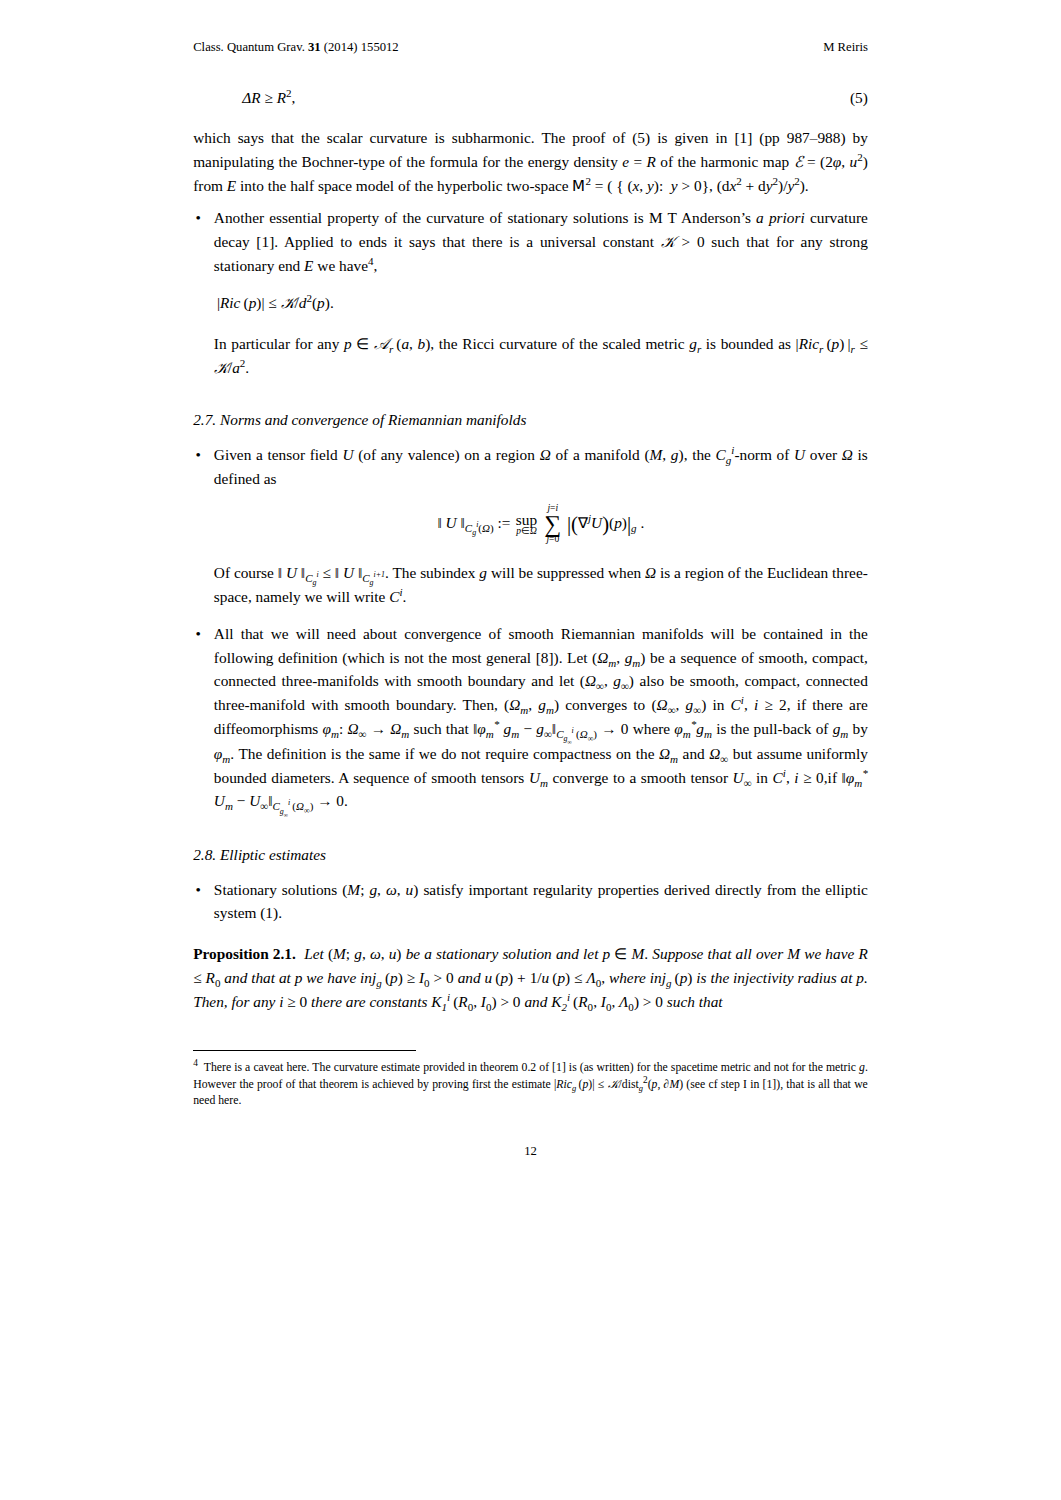Class. Quantum Grav. 31 (2014) 155012
M Reiris
ΔR ≥ R2,
(5)
which says that the scalar curvature is subharmonic. The proof of (5) is given in [1] (pp 987–988) by manipulating the Bochner-type of the formula for the energy density e = R of the harmonic map ℰ = (2φ, u2) from E into the half space model of the hyperbolic two-space Ⅿ2 = ( { (x, y): y > 0}, (dx2 + dy2)/y2).
Another essential property of the curvature of stationary solutions is M T Anderson’s a priori curvature decay [1]. Applied to ends it says that there is a universal constant 𝒦 > 0 such that for any strong stationary end E we have4,
|Ric (p)| ≤ 𝒦/d2(p).
In particular for any p ∈ 𝒜r (a, b), the Ricci curvature of the scaled metric gr is bounded as |Ricr (p) |r ≤ 𝒦/a2.
2.7. Norms and convergence of Riemannian manifolds
Given a tensor field U (of any valence) on a region Ω of a manifold (M, g), the Cgi-norm of U over Ω is defined as
‖ U ‖Cgi(Ω) := sup p∈Ω j=i∑j=0 |(∇jU)(p)|g .
Of course ‖ U ‖Cgi ≤ ‖ U ‖Cgi+1. The subindex g will be suppressed when Ω is a region of the Euclidean three-space, namely we will write Ci.
All that we will need about convergence of smooth Riemannian manifolds will be contained in the following definition (which is not the most general [8]). Let (Ωm, gm) be a sequence of smooth, compact, connected three-manifolds with smooth boundary and let (Ω∞, g∞) also be smooth, compact, connected three-manifold with smooth boundary. Then, (Ωm, gm) converges to (Ω∞, g∞) in Ci, i ≥ 2, if there are diffeomorphisms φm: Ω∞ → Ωm such that ‖φm* gm − g∞‖Cg∞i (Ω∞) → 0 where φm*gm is the pull-back of gm by φm. The definition is the same if we do not require compactness on the Ωm and Ω∞ but assume uniformly bounded diameters. A sequence of smooth tensors Um converge to a smooth tensor U∞ in Ci, i ≥ 0,if ‖φm* Um − U∞‖Cg∞i (Ω∞) → 0.
2.8. Elliptic estimates
Stationary solutions (M; g, ω, u) satisfy important regularity properties derived directly from the elliptic system (1).
Proposition 2.1. Let (M; g, ω, u) be a stationary solution and let p ∈ M. Suppose that all over M we have R ≤ R0 and that at p we have injg (p) ≥ I0 > 0 and u (p) + 1/u (p) ≤ Λ0, where injg (p) is the injectivity radius at p. Then, for any i ≥ 0 there are constants K1i (R0, I0) > 0 and K2i (R0, I0, Λ0) > 0 such that
4 There is a caveat here. The curvature estimate provided in theorem 0.2 of [1] is (as written) for the spacetime metric and not for the metric g. However the proof of that theorem is achieved by proving first the estimate |Ricg (p)| ≤ 𝒦/distg2(p, ∂M) (see cf step I in [1]), that is all that we need here.
12